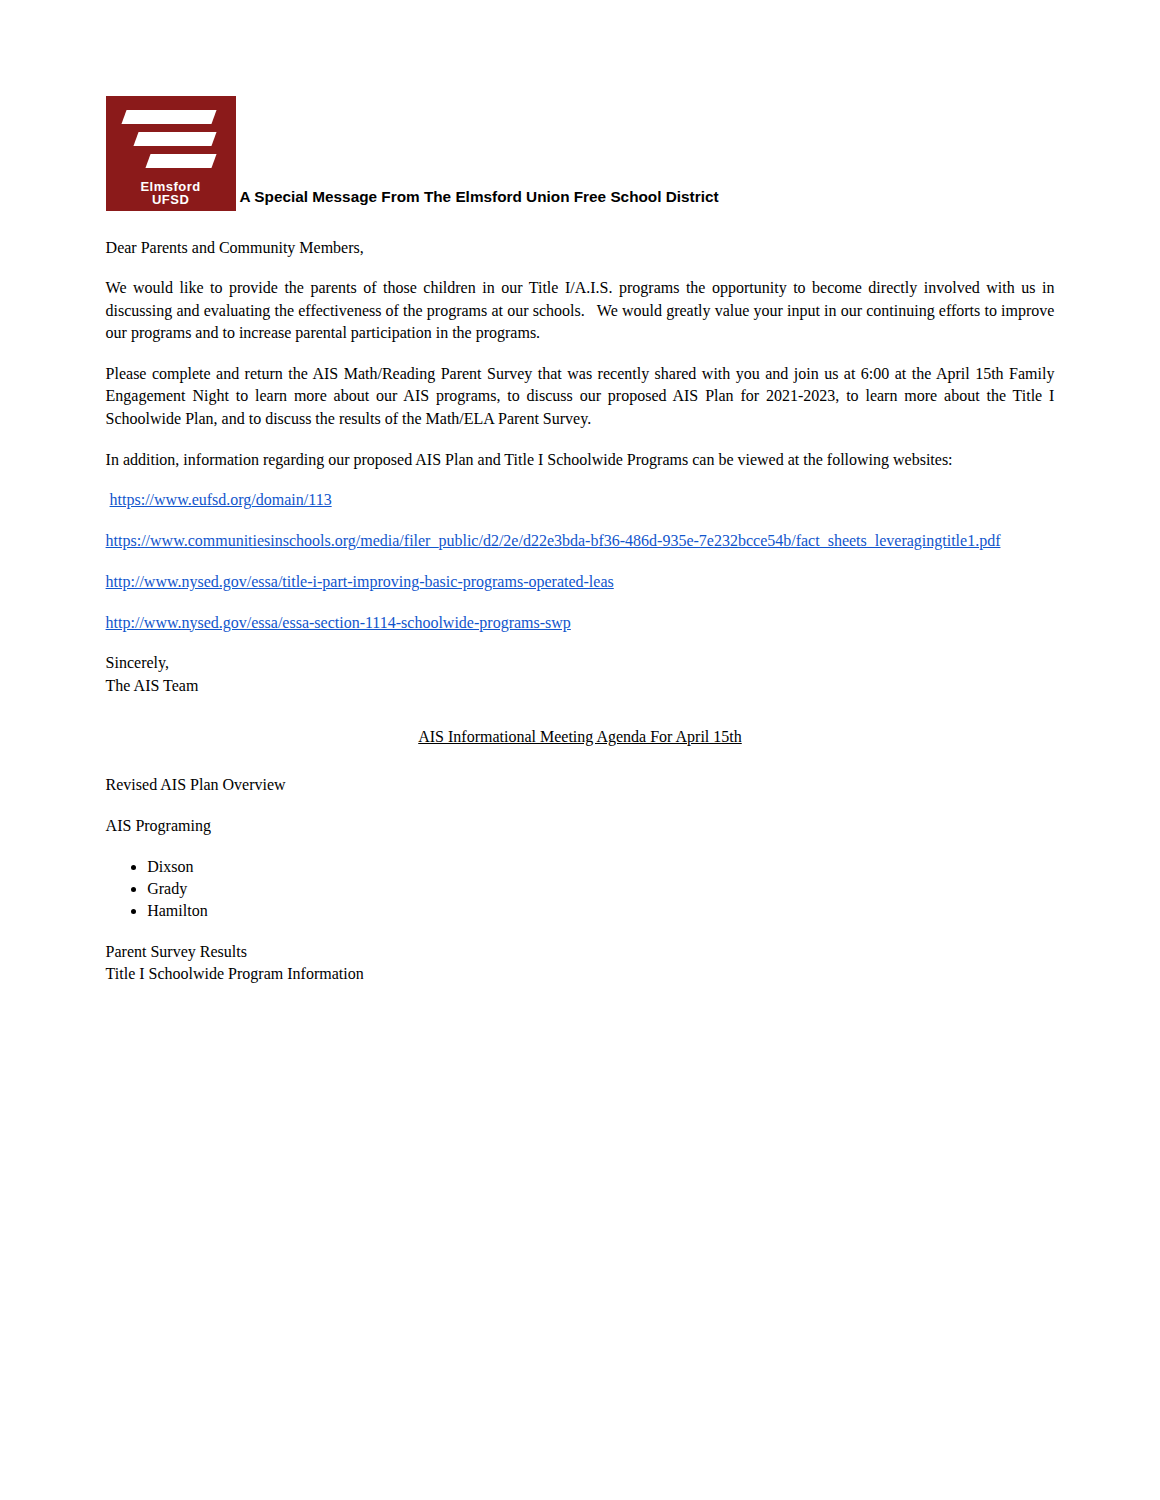Elmsford
UFSD
A Special Message From The Elmsford Union Free School District
Dear Parents and Community Members,
We would like to provide the parents of those children in our Title I/A.I.S. programs the opportunity to become directly involved with us in discussing and evaluating the effectiveness of the programs at our schools. We would greatly value your input in our continuing efforts to improve our programs and to increase parental participation in the programs.
Please complete and return the AIS Math/Reading Parent Survey that was recently shared with you and join us at 6:00 at the April 15th Family Engagement Night to learn more about our AIS programs, to discuss our proposed AIS Plan for 2021-2023, to learn more about the Title I Schoolwide Plan, and to discuss the results of the Math/ELA Parent Survey.
In addition, information regarding our proposed AIS Plan and Title I Schoolwide Programs can be viewed at the following websites:
https://www.eufsd.org/domain/113
https://www.communitiesinschools.org/media/filer_public/d2/2e/d22e3bda-bf36-486d-935e-7e232bcce54b/fact_sheets_leveragingtitle1.pdf
http://www.nysed.gov/essa/title-i-part-improving-basic-programs-operated-leas
http://www.nysed.gov/essa/essa-section-1114-schoolwide-programs-swp
Sincerely,
The AIS Team
AIS Informational Meeting Agenda For April 15th
Revised AIS Plan Overview
AIS Programing
Dixson
Grady
Hamilton
Parent Survey Results
Title I Schoolwide Program Information